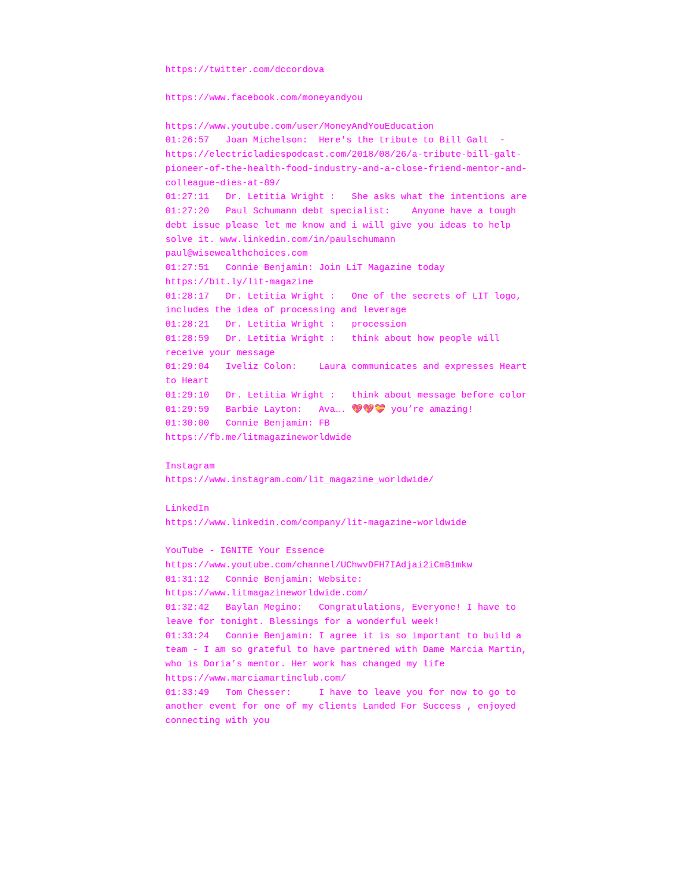https://twitter.com/dccordova https://www.facebook.com/moneyandyou https://www.youtube.com/user/MoneyAndYouEducation 01:26:57 Joan Michelson: Here's the tribute to Bill Galt - https://electricladiespodcast.com/2018/08/26/a-tribute-bill-galt-pioneer-of-the-health-food-industry-and-a-close-friend-mentor-and-colleague-dies-at-89/ 01:27:11 Dr. Letitia Wright : She asks what the intentions are 01:27:20 Paul Schumann debt specialist: Anyone have a tough debt issue please let me know and i will give you ideas to help solve it. www.linkedin.com/in/paulschumann paul@wisewealthchoices.com 01:27:51 Connie Benjamin: Join LiT Magazine today https://bit.ly/lit-magazine 01:28:17 Dr. Letitia Wright : One of the secrets of LIT logo, includes the idea of processing and leverage 01:28:21 Dr. Letitia Wright : procession 01:28:59 Dr. Letitia Wright : think about how people will receive your message 01:29:04 Iveliz Colon: Laura communicates and expresses Heart to Heart 01:29:10 Dr. Letitia Wright : think about message before color 01:29:59 Barbie Layton: Ava…. 💖💖💝 you’re amazing! 01:30:00 Connie Benjamin: FB https://fb.me/litmagazineworldwide Instagram https://www.instagram.com/lit_magazine_worldwide/ LinkedIn https://www.linkedin.com/company/lit-magazine-worldwide YouTube - IGNITE Your Essence https://www.youtube.com/channel/UChwvDFH7IAdjai2iCmB1mkw 01:31:12 Connie Benjamin: Website: https://www.litmagazineworldwide.com/ 01:32:42 Baylan Megino: Congratulations, Everyone! I have to leave for tonight. Blessings for a wonderful week! 01:33:24 Connie Benjamin: I agree it is so important to build a team - I am so grateful to have partnered with Dame Marcia Martin, who is Doria’s mentor. Her work has changed my life https://www.marciamartinclub.com/ 01:33:49 Tom Chesser: I have to leave you for now to go to another event for one of my clients Landed For Success , enjoyed connecting with you